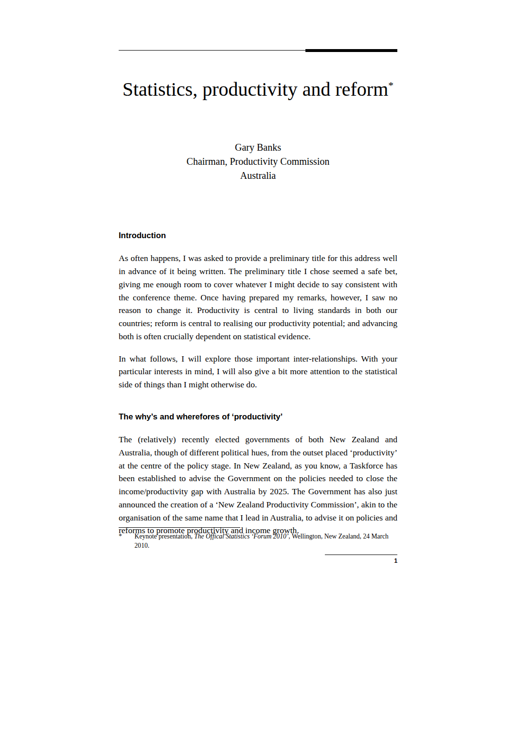Statistics, productivity and reform*
Gary Banks
Chairman, Productivity Commission
Australia
Introduction
As often happens, I was asked to provide a preliminary title for this address well in advance of it being written. The preliminary title I chose seemed a safe bet, giving me enough room to cover whatever I might decide to say consistent with the conference theme. Once having prepared my remarks, however, I saw no reason to change it. Productivity is central to living standards in both our countries; reform is central to realising our productivity potential; and advancing both is often crucially dependent on statistical evidence.
In what follows, I will explore those important inter-relationships. With your particular interests in mind, I will also give a bit more attention to the statistical side of things than I might otherwise do.
The why’s and wherefores of ‘productivity’
The (relatively) recently elected governments of both New Zealand and Australia, though of different political hues, from the outset placed ‘productivity’ at the centre of the policy stage. In New Zealand, as you know, a Taskforce has been established to advise the Government on the policies needed to close the income/productivity gap with Australia by 2025. The Government has also just announced the creation of a ‘New Zealand Productivity Commission’, akin to the organisation of the same name that I lead in Australia, to advise it on policies and reforms to promote productivity and income growth.
* Keynote presentation, The Offical Statistics ‘Forum 2010’, Wellington, New Zealand, 24 March 2010.
1